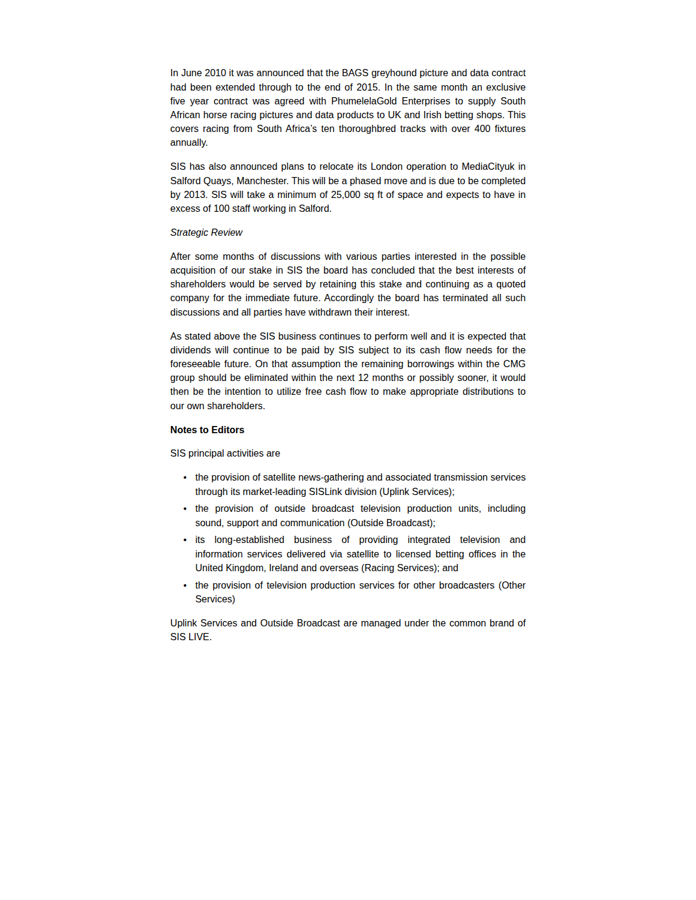In June 2010 it was announced that the BAGS greyhound picture and data contract had been extended through to the end of 2015. In the same month an exclusive five year contract was agreed with PhumelelaGold Enterprises to supply South African horse racing pictures and data products to UK and Irish betting shops. This covers racing from South Africa’s ten thoroughbred tracks with over 400 fixtures annually.
SIS has also announced plans to relocate its London operation to MediaCityuk in Salford Quays, Manchester. This will be a phased move and is due to be completed by 2013. SIS will take a minimum of 25,000 sq ft of space and expects to have in excess of 100 staff working in Salford.
Strategic Review
After some months of discussions with various parties interested in the possible acquisition of our stake in SIS the board has concluded that the best interests of shareholders would be served by retaining this stake and continuing as a quoted company for the immediate future. Accordingly the board has terminated all such discussions and all parties have withdrawn their interest.
As stated above the SIS business continues to perform well and it is expected that dividends will continue to be paid by SIS subject to its cash flow needs for the foreseeable future. On that assumption the remaining borrowings within the CMG group should be eliminated within the next 12 months or possibly sooner, it would then be the intention to utilize free cash flow to make appropriate distributions to our own shareholders.
Notes to Editors
SIS principal activities are
the provision of satellite news-gathering and associated transmission services through its market-leading SISLink division (Uplink Services);
the provision of outside broadcast television production units, including sound, support and communication (Outside Broadcast);
its long-established business of providing integrated television and information services delivered via satellite to licensed betting offices in the United Kingdom, Ireland and overseas (Racing Services); and
the provision of television production services for other broadcasters (Other Services)
Uplink Services and Outside Broadcast are managed under the common brand of SIS LIVE.